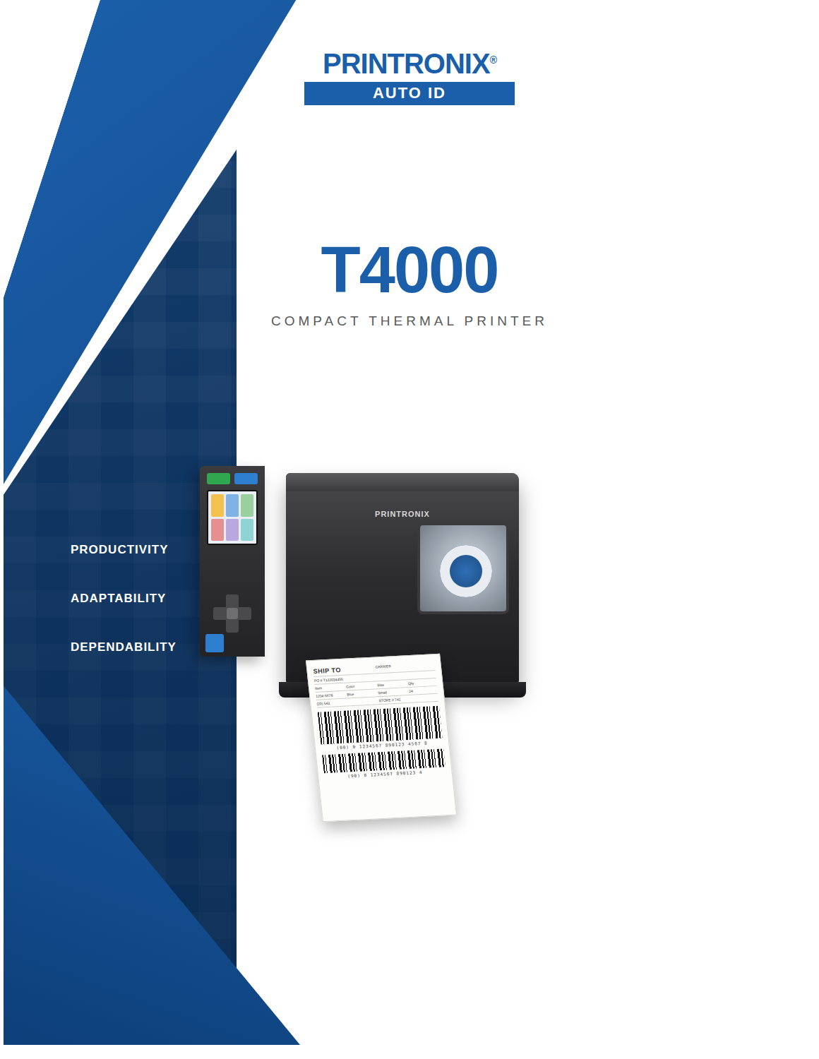PRINTRONIX®
AUTO ID
T4000
Compact Thermal Printer
PRODUCTIVITY
ADAPTABILITY
DEPENDABILITY
PRINTRONIX
SHIP TO CARRIER
PO # T122034455
Item Color Size Qty
1234-5678 Blue Small 24
(20) 543 STORE # 741
(00) 0 1234567 890123 4567 8
(90) 0 1234567 890123 4